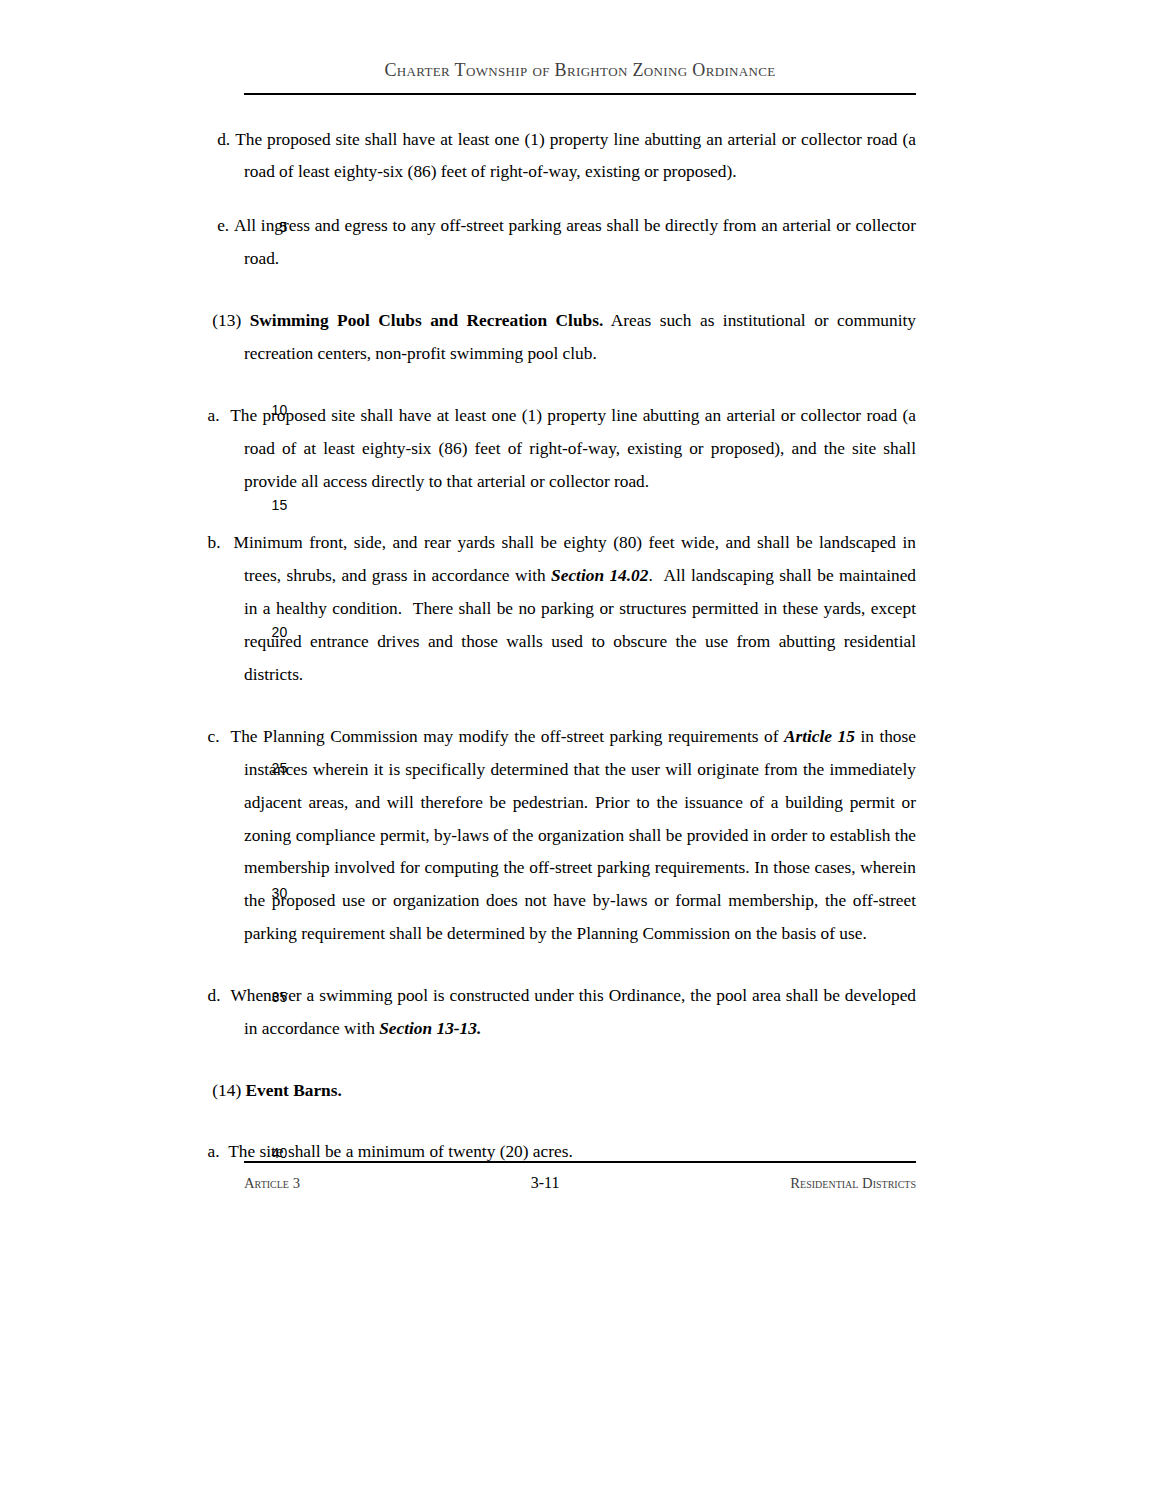Charter Township of Brighton Zoning Ordinance
d. The proposed site shall have at least one (1) property line abutting an arterial or collector road (a road of least eighty-six (86) feet of right-of-way, existing or proposed).
5
e. All ingress and egress to any off-street parking areas shall be directly from an arterial or collector road.
10
(13) Swimming Pool Clubs and Recreation Clubs. Areas such as institutional or community recreation centers, non-profit swimming pool club.
15
a. The proposed site shall have at least one (1) property line abutting an arterial or collector road (a road of at least eighty-six (86) feet of right-of-way, existing or proposed), and the site shall provide all access directly to that arterial or collector road.
20
b. Minimum front, side, and rear yards shall be eighty (80) feet wide, and shall be landscaped in trees, shrubs, and grass in accordance with Section 14.02. All landscaping shall be maintained in a healthy condition. There shall be no parking or structures permitted in these yards, except required entrance drives and those walls used to obscure the use from abutting residential districts.
25
30
c. The Planning Commission may modify the off-street parking requirements of Article 15 in those instances wherein it is specifically determined that the user will originate from the immediately adjacent areas, and will therefore be pedestrian. Prior to the issuance of a building permit or zoning compliance permit, by-laws of the organization shall be provided in order to establish the membership involved for computing the off-street parking requirements. In those cases, wherein the proposed use or organization does not have by-laws or formal membership, the off-street parking requirement shall be determined by the Planning Commission on the basis of use.
35
d. Whenever a swimming pool is constructed under this Ordinance, the pool area shall be developed in accordance with Section 13-13.
(14) Event Barns.
40
a. The site shall be a minimum of twenty (20) acres.
Article 3
3-11
Residential Districts